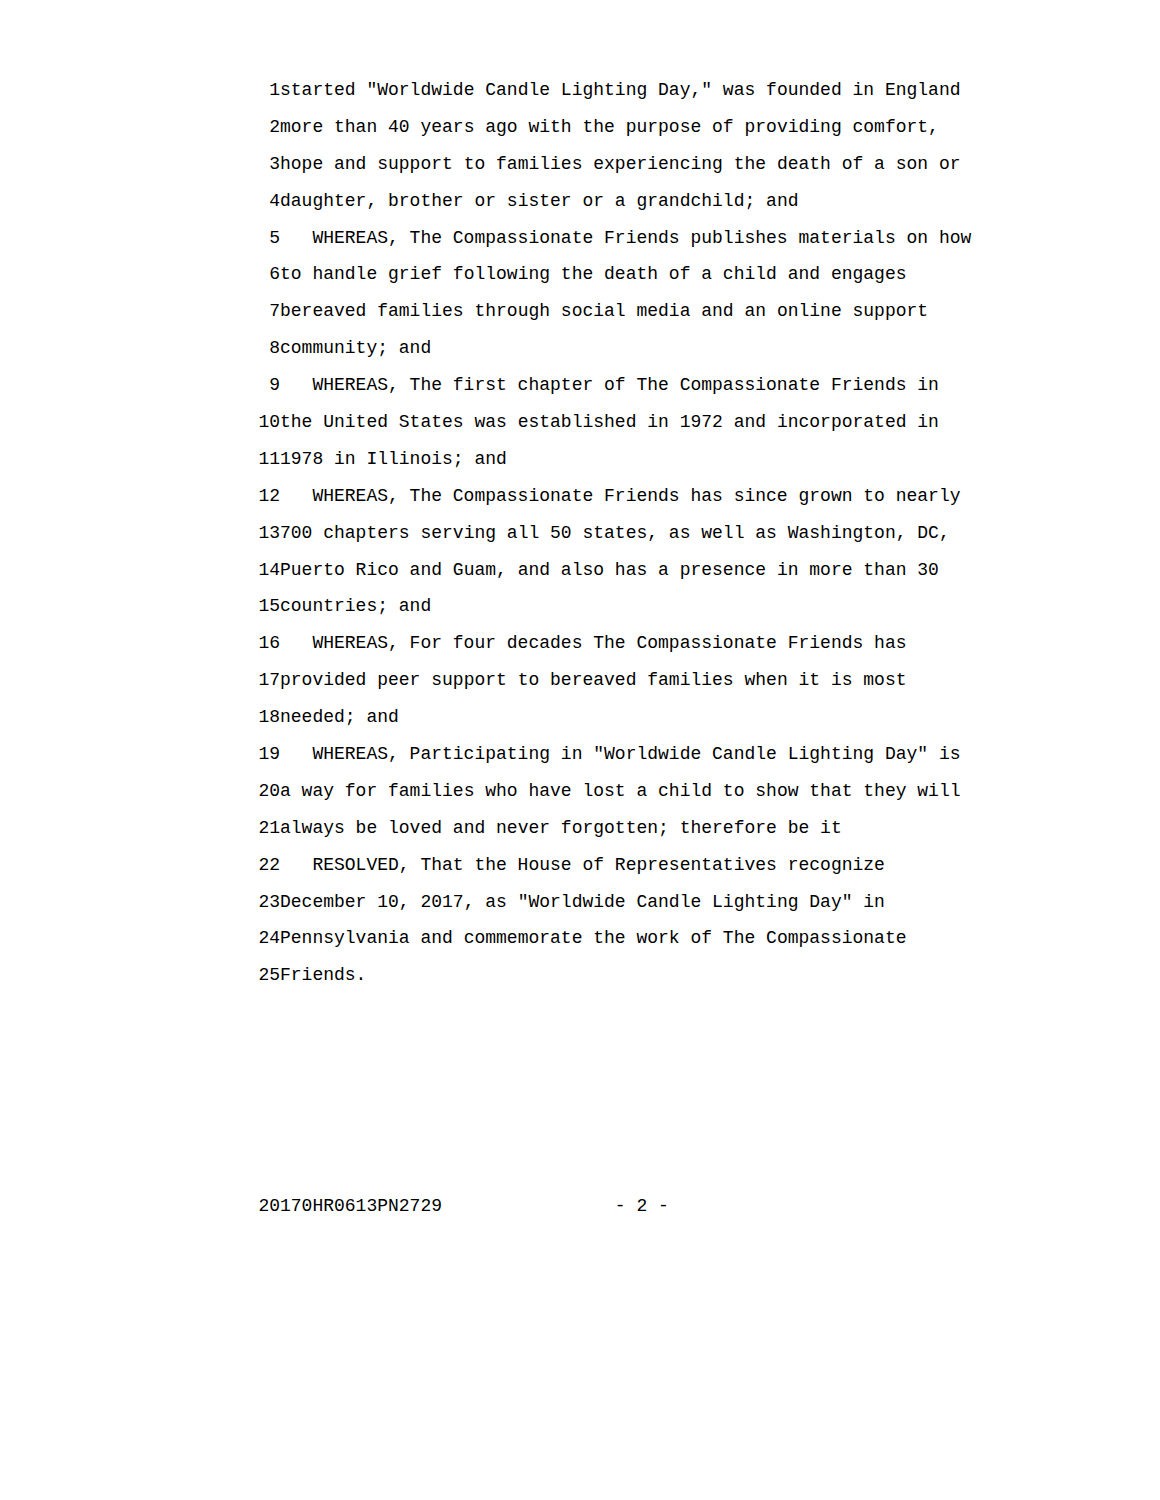| 1 | started "Worldwide Candle Lighting Day," was founded in England |
| 2 | more than 40 years ago with the purpose of providing comfort, |
| 3 | hope and support to families experiencing the death of a son or |
| 4 | daughter, brother or sister or a grandchild; and |
| 5 | WHEREAS, The Compassionate Friends publishes materials on how |
| 6 | to handle grief following the death of a child and engages |
| 7 | bereaved families through social media and an online support |
| 8 | community; and |
| 9 | WHEREAS, The first chapter of The Compassionate Friends in |
| 10 | the United States was established in 1972 and incorporated in |
| 11 | 1978 in Illinois; and |
| 12 | WHEREAS, The Compassionate Friends has since grown to nearly |
| 13 | 700 chapters serving all 50 states, as well as Washington, DC, |
| 14 | Puerto Rico and Guam, and also has a presence in more than 30 |
| 15 | countries; and |
| 16 | WHEREAS, For four decades The Compassionate Friends has |
| 17 | provided peer support to bereaved families when it is most |
| 18 | needed; and |
| 19 | WHEREAS, Participating in "Worldwide Candle Lighting Day" is |
| 20 | a way for families who have lost a child to show that they will |
| 21 | always be loved and never forgotten; therefore be it |
| 22 | RESOLVED, That the House of Representatives recognize |
| 23 | December 10, 2017, as "Worldwide Candle Lighting Day" in |
| 24 | Pennsylvania and commemorate the work of The Compassionate |
| 25 | Friends. |
20170HR0613PN2729 - 2 -